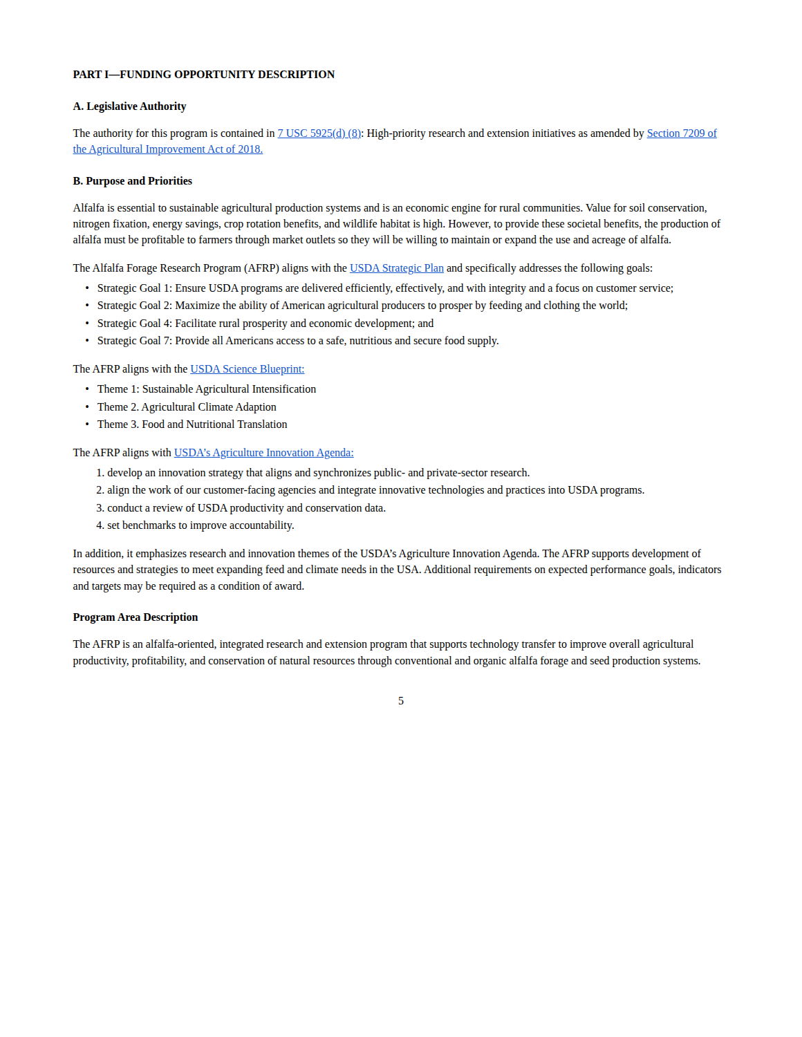PART I—FUNDING OPPORTUNITY DESCRIPTION
A. Legislative Authority
The authority for this program is contained in 7 USC 5925(d) (8): High-priority research and extension initiatives as amended by Section 7209 of the Agricultural Improvement Act of 2018.
B. Purpose and Priorities
Alfalfa is essential to sustainable agricultural production systems and is an economic engine for rural communities. Value for soil conservation, nitrogen fixation, energy savings, crop rotation benefits, and wildlife habitat is high. However, to provide these societal benefits, the production of alfalfa must be profitable to farmers through market outlets so they will be willing to maintain or expand the use and acreage of alfalfa.
The Alfalfa Forage Research Program (AFRP) aligns with the USDA Strategic Plan and specifically addresses the following goals:
Strategic Goal 1: Ensure USDA programs are delivered efficiently, effectively, and with integrity and a focus on customer service;
Strategic Goal 2: Maximize the ability of American agricultural producers to prosper by feeding and clothing the world;
Strategic Goal 4: Facilitate rural prosperity and economic development; and
Strategic Goal 7: Provide all Americans access to a safe, nutritious and secure food supply.
The AFRP aligns with the USDA Science Blueprint:
Theme 1: Sustainable Agricultural Intensification
Theme 2. Agricultural Climate Adaption
Theme 3. Food and Nutritional Translation
The AFRP aligns with USDA’s Agriculture Innovation Agenda:
develop an innovation strategy that aligns and synchronizes public- and private-sector research.
align the work of our customer-facing agencies and integrate innovative technologies and practices into USDA programs.
conduct a review of USDA productivity and conservation data.
set benchmarks to improve accountability.
In addition, it emphasizes research and innovation themes of the USDA’s Agriculture Innovation Agenda. The AFRP supports development of resources and strategies to meet expanding feed and climate needs in the USA. Additional requirements on expected performance goals, indicators and targets may be required as a condition of award.
Program Area Description
The AFRP is an alfalfa-oriented, integrated research and extension program that supports technology transfer to improve overall agricultural productivity, profitability, and conservation of natural resources through conventional and organic alfalfa forage and seed production systems.
5